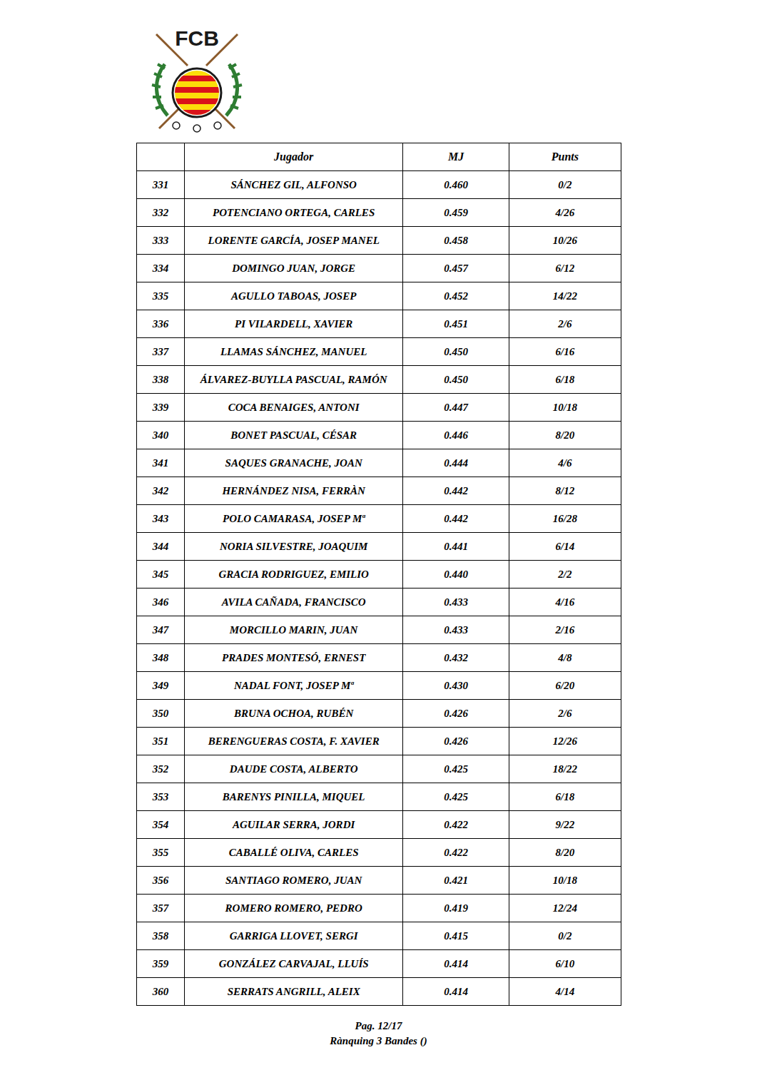FCB
| | Jugador | MJ | Punts |
| --- | --- | --- | --- |
| 331 | SÁNCHEZ GIL, ALFONSO | 0.460 | 0/2 |
| 332 | POTENCIANO ORTEGA, CARLES | 0.459 | 4/26 |
| 333 | LORENTE GARCÍA, JOSEP MANEL | 0.458 | 10/26 |
| 334 | DOMINGO JUAN, JORGE | 0.457 | 6/12 |
| 335 | AGULLO TABOAS, JOSEP | 0.452 | 14/22 |
| 336 | PI VILARDELL, XAVIER | 0.451 | 2/6 |
| 337 | LLAMAS SÁNCHEZ, MANUEL | 0.450 | 6/16 |
| 338 | ÁLVAREZ-BUYLLA PASCUAL, RAMÓN | 0.450 | 6/18 |
| 339 | COCA BENAIGES, ANTONI | 0.447 | 10/18 |
| 340 | BONET PASCUAL, CÉSAR | 0.446 | 8/20 |
| 341 | SAQUES GRANACHE, JOAN | 0.444 | 4/6 |
| 342 | HERNÁNDEZ NISA, FERRÀN | 0.442 | 8/12 |
| 343 | POLO CAMARASA, JOSEP Mª | 0.442 | 16/28 |
| 344 | NORIA SILVESTRE, JOAQUIM | 0.441 | 6/14 |
| 345 | GRACIA RODRIGUEZ, EMILIO | 0.440 | 2/2 |
| 346 | AVILA CAÑADA, FRANCISCO | 0.433 | 4/16 |
| 347 | MORCILLO MARIN, JUAN | 0.433 | 2/16 |
| 348 | PRADES MONTESÓ, ERNEST | 0.432 | 4/8 |
| 349 | NADAL FONT, JOSEP Mª | 0.430 | 6/20 |
| 350 | BRUNA OCHOA, RUBÉN | 0.426 | 2/6 |
| 351 | BERENGUERAS COSTA, F. XAVIER | 0.426 | 12/26 |
| 352 | DAUDE COSTA, ALBERTO | 0.425 | 18/22 |
| 353 | BARENYS PINILLA, MIQUEL | 0.425 | 6/18 |
| 354 | AGUILAR SERRA, JORDI | 0.422 | 9/22 |
| 355 | CABALLÉ OLIVA, CARLES | 0.422 | 8/20 |
| 356 | SANTIAGO ROMERO, JUAN | 0.421 | 10/18 |
| 357 | ROMERO ROMERO, PEDRO | 0.419 | 12/24 |
| 358 | GARRIGA LLOVET, SERGI | 0.415 | 0/2 |
| 359 | GONZÁLEZ CARVAJAL, LLUÍS | 0.414 | 6/10 |
| 360 | SERRATS ANGRILL, ALEIX | 0.414 | 4/14 |
Pag. 12/17
Rànquing 3 Bandes ()